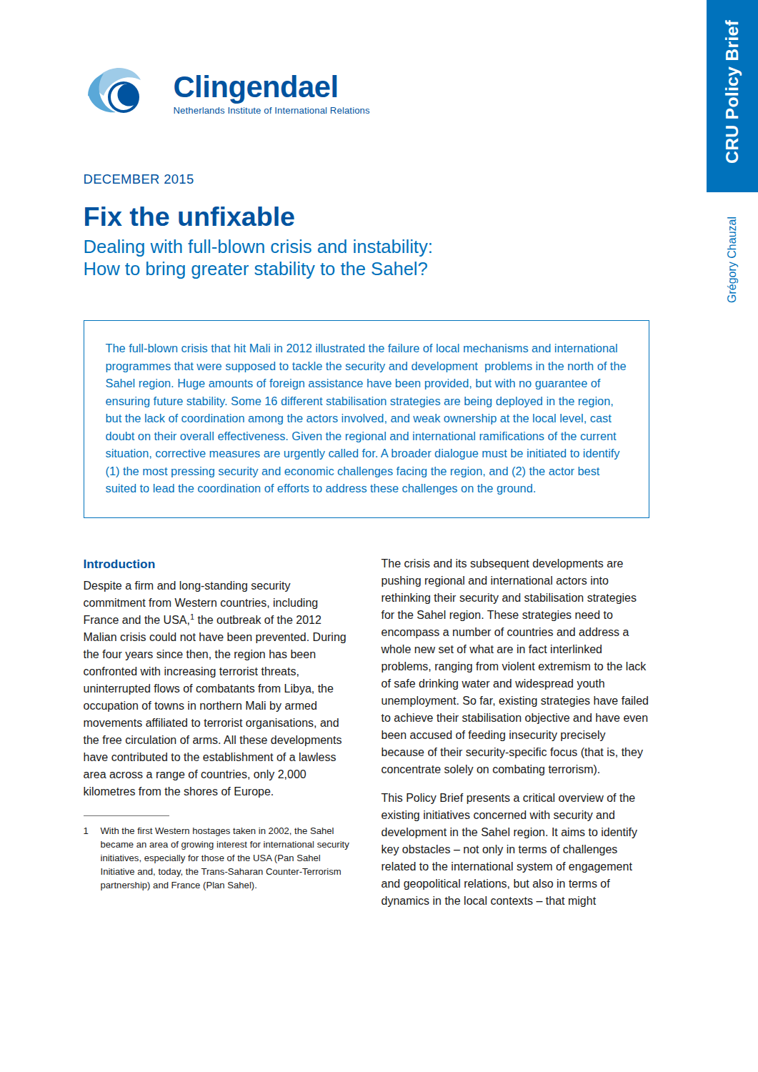CRU Policy Brief
Grégory Chauzal
Clingendael
Netherlands Institute of International Relations
DECEMBER 2015
Fix the unfixable
Dealing with full-blown crisis and instability:
How to bring greater stability to the Sahel?
The full-blown crisis that hit Mali in 2012 illustrated the failure of local mechanisms and international programmes that were supposed to tackle the security and development problems in the north of the Sahel region. Huge amounts of foreign assistance have been provided, but with no guarantee of ensuring future stability. Some 16 different stabilisation strategies are being deployed in the region, but the lack of coordination among the actors involved, and weak ownership at the local level, cast doubt on their overall effectiveness. Given the regional and international ramifications of the current situation, corrective measures are urgently called for. A broader dialogue must be initiated to identify (1) the most pressing security and economic challenges facing the region, and (2) the actor best suited to lead the coordination of efforts to address these challenges on the ground.
Introduction
Despite a firm and long-standing security commitment from Western countries, including France and the USA,1 the outbreak of the 2012 Malian crisis could not have been prevented. During the four years since then, the region has been confronted with increasing terrorist threats, uninterrupted flows of combatants from Libya, the occupation of towns in northern Mali by armed movements affiliated to terrorist organisations, and the free circulation of arms. All these developments have contributed to the establishment of a lawless area across a range of countries, only 2,000 kilometres from the shores of Europe.
1 With the first Western hostages taken in 2002, the Sahel became an area of growing interest for international security initiatives, especially for those of the USA (Pan Sahel Initiative and, today, the Trans-Saharan Counter-Terrorism partnership) and France (Plan Sahel).
The crisis and its subsequent developments are pushing regional and international actors into rethinking their security and stabilisation strategies for the Sahel region. These strategies need to encompass a number of countries and address a whole new set of what are in fact interlinked problems, ranging from violent extremism to the lack of safe drinking water and widespread youth unemployment. So far, existing strategies have failed to achieve their stabilisation objective and have even been accused of feeding insecurity precisely because of their security-specific focus (that is, they concentrate solely on combating terrorism).
This Policy Brief presents a critical overview of the existing initiatives concerned with security and development in the Sahel region. It aims to identify key obstacles – not only in terms of challenges related to the international system of engagement and geopolitical relations, but also in terms of dynamics in the local contexts – that might